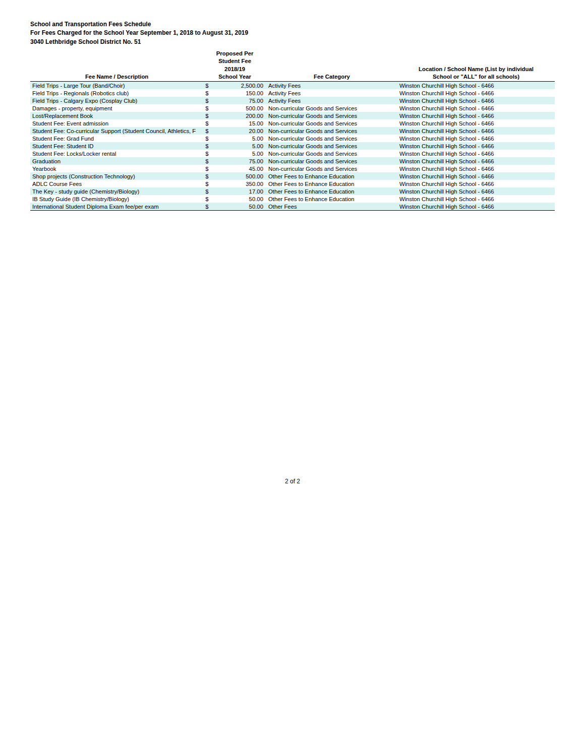School and Transportation Fees Schedule
For Fees Charged for the School Year September 1, 2018 to August 31, 2019
3040 Lethbridge School District No. 51
| Fee Name / Description | Proposed Per Student Fee 2018/19 School Year | Fee Category | Location / School Name (List by individual School or "ALL" for all schools) |
| --- | --- | --- | --- |
| Field Trips - Large Tour (Band/Choir) | $ | 2,500.00 | Activity Fees | Winston Churchill High School - 6466 |
| Field Trips - Regionals (Robotics club) | $ | 150.00 | Activity Fees | Winston Churchill High School - 6466 |
| Field Trips - Calgary Expo (Cosplay Club) | $ | 75.00 | Activity Fees | Winston Churchill High School - 6466 |
| Damages - property, equipment | $ | 500.00 | Non-curricular Goods and Services | Winston Churchill High School - 6466 |
| Lost/Replacement Book | $ | 200.00 | Non-curricular Goods and Services | Winston Churchill High School - 6466 |
| Student Fee: Event admission | $ | 15.00 | Non-curricular Goods and Services | Winston Churchill High School - 6466 |
| Student Fee: Co-curricular Support (Student Council, Athletics, F | $ | 20.00 | Non-curricular Goods and Services | Winston Churchill High School - 6466 |
| Student Fee: Grad Fund | $ | 5.00 | Non-curricular Goods and Services | Winston Churchill High School - 6466 |
| Student Fee: Student ID | $ | 5.00 | Non-curricular Goods and Services | Winston Churchill High School - 6466 |
| Student Fee: Locks/Locker rental | $ | 5.00 | Non-curricular Goods and Services | Winston Churchill High School - 6466 |
| Graduation | $ | 75.00 | Non-curricular Goods and Services | Winston Churchill High School - 6466 |
| Yearbook | $ | 45.00 | Non-curricular Goods and Services | Winston Churchill High School - 6466 |
| Shop projects (Construction Technology) | $ | 500.00 | Other Fees to Enhance Education | Winston Churchill High School - 6466 |
| ADLC Course Fees | $ | 350.00 | Other Fees to Enhance Education | Winston Churchill High School - 6466 |
| The Key - study guide (Chemistry/Biology) | $ | 17.00 | Other Fees to Enhance Education | Winston Churchill High School - 6466 |
| IB Study Guide (IB Chemistry/Biology) | $ | 50.00 | Other Fees to Enhance Education | Winston Churchill High School - 6466 |
| International Student Diploma Exam fee/per exam | $ | 50.00 | Other Fees | Winston Churchill High School - 6466 |
2 of 2